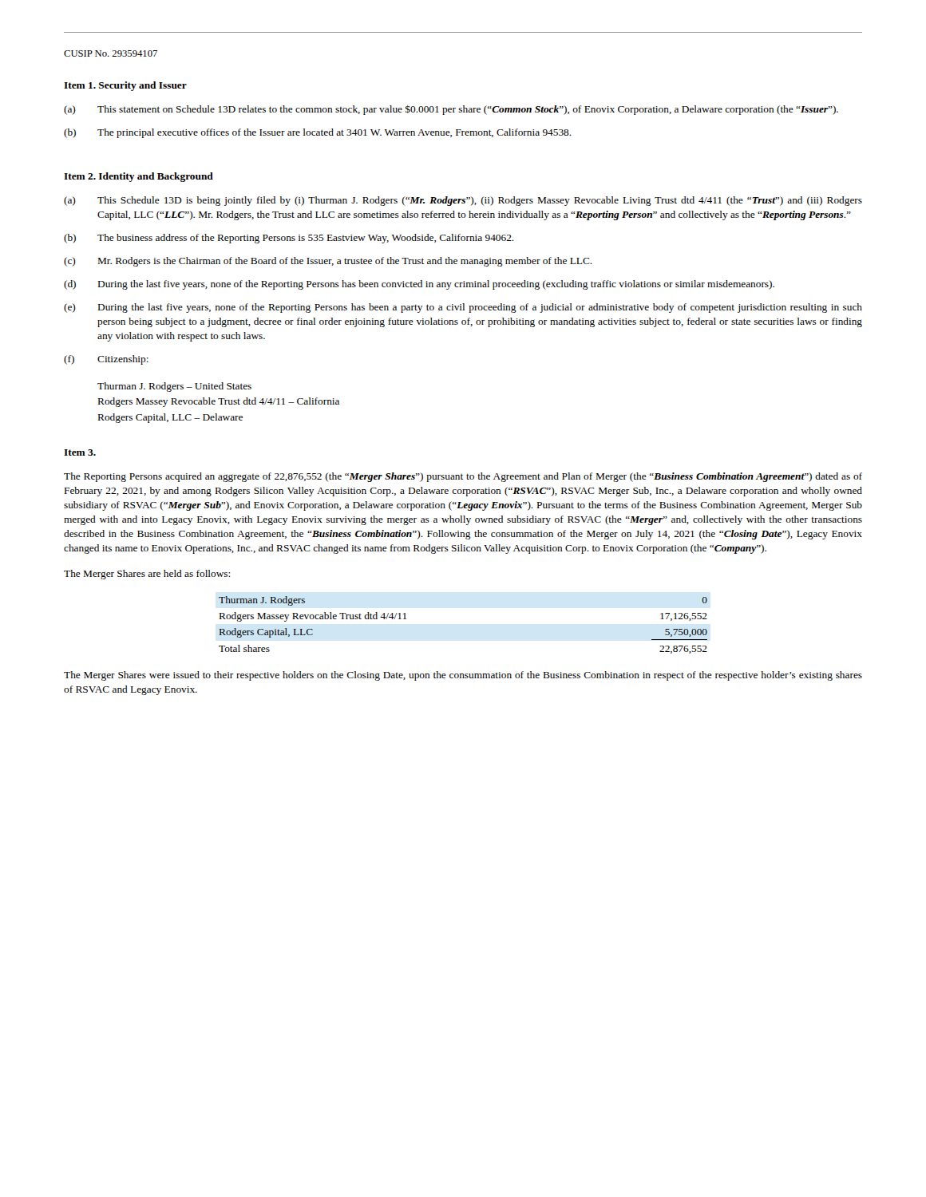CUSIP No. 293594107
Item 1. Security and Issuer
| (a) | This statement on Schedule 13D relates to the common stock, par value $0.0001 per share (“ Common Stock ”), of Enovix Corporation, a Delaware corporation (the “ Issuer ”). |
| (b) | The principal executive offices of the Issuer are located at 3401 W. Warren Avenue, Fremont, California 94538. |
Item 2. Identity and Background
| (a) | This Schedule 13D is being jointly filed by (i) Thurman J. Rodgers (“ Mr. Rodgers ”), (ii) Rodgers Massey Revocable Living Trust dtd 4/411 (the “ Trust ”) and (iii) Rodgers Capital, LLC (“ LLC ”). Mr. Rodgers, the Trust and LLC are sometimes also referred to herein individually as a “ Reporting Person ” and collectively as the “ Reporting Persons .” |
| (b) | The business address of the Reporting Persons is 535 Eastview Way, Woodside, California 94062. |
| (c) | Mr. Rodgers is the Chairman of the Board of the Issuer, a trustee of the Trust and the managing member of the LLC. |
| (d) | During the last five years, none of the Reporting Persons has been convicted in any criminal proceeding (excluding traffic violations or similar misdemeanors). |
| (e) | During the last five years, none of the Reporting Persons has been a party to a civil proceeding of a judicial or administrative body of competent jurisdiction resulting in such person being subject to a judgment, decree or final order enjoining future violations of, or prohibiting or mandating activities subject to, federal or state securities laws or finding any violation with respect to such laws. |
| (f) | Citizenship: |
Thurman J. Rodgers – United States
Rodgers Massey Revocable Trust dtd 4/4/11 – California
Rodgers Capital, LLC – Delaware
Item 3.
The Reporting Persons acquired an aggregate of 22,876,552 (the “Merger Shares”) pursuant to the Agreement and Plan of Merger (the “Business Combination Agreement”) dated as of February 22, 2021, by and among Rodgers Silicon Valley Acquisition Corp., a Delaware corporation (“RSVAC”), RSVAC Merger Sub, Inc., a Delaware corporation and wholly owned subsidiary of RSVAC (“Merger Sub”), and Enovix Corporation, a Delaware corporation (“Legacy Enovix”). Pursuant to the terms of the Business Combination Agreement, Merger Sub merged with and into Legacy Enovix, with Legacy Enovix surviving the merger as a wholly owned subsidiary of RSVAC (the “Merger” and, collectively with the other transactions described in the Business Combination Agreement, the “Business Combination”). Following the consummation of the Merger on July 14, 2021 (the “Closing Date”), Legacy Enovix changed its name to Enovix Operations, Inc., and RSVAC changed its name from Rodgers Silicon Valley Acquisition Corp. to Enovix Corporation (the “Company”).
The Merger Shares are held as follows:
| Thurman J. Rodgers | 0 |
| Rodgers Massey Revocable Trust dtd 4/4/11 | 17,126,552 |
| Rodgers Capital, LLC | 5,750,000 |
| Total shares | 22,876,552 |
The Merger Shares were issued to their respective holders on the Closing Date, upon the consummation of the Business Combination in respect of the respective holder’s existing shares of RSVAC and Legacy Enovix.